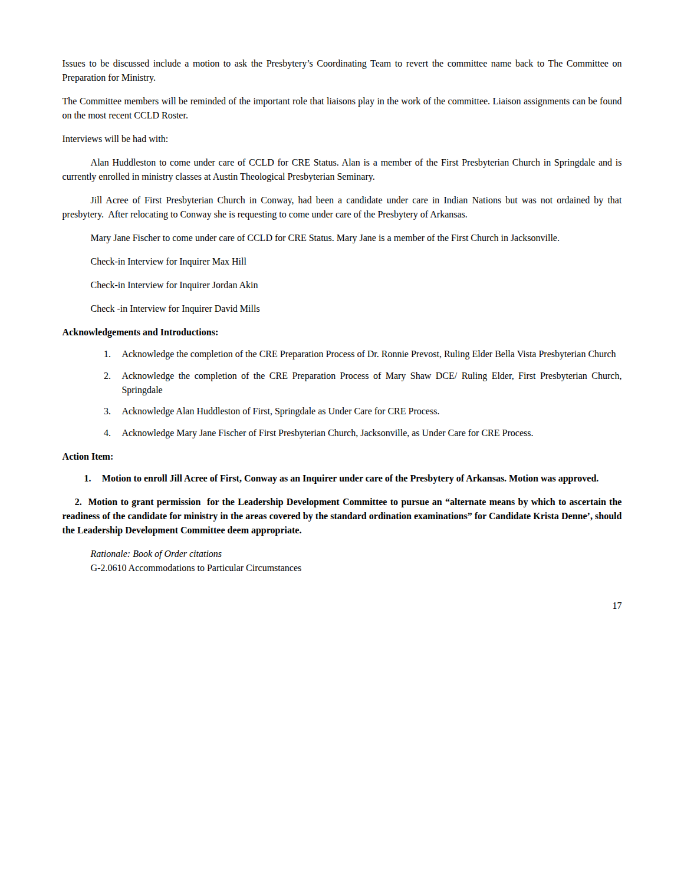Issues to be discussed include a motion to ask the Presbytery’s Coordinating Team to revert the committee name back to The Committee on Preparation for Ministry.
The Committee members will be reminded of the important role that liaisons play in the work of the committee. Liaison assignments can be found on the most recent CCLD Roster.
Interviews will be had with:
Alan Huddleston to come under care of CCLD for CRE Status. Alan is a member of the First Presbyterian Church in Springdale and is currently enrolled in ministry classes at Austin Theological Presbyterian Seminary.
Jill Acree of First Presbyterian Church in Conway, had been a candidate under care in Indian Nations but was not ordained by that presbytery. After relocating to Conway she is requesting to come under care of the Presbytery of Arkansas.
Mary Jane Fischer to come under care of CCLD for CRE Status. Mary Jane is a member of the First Church in Jacksonville.
Check-in Interview for Inquirer Max Hill
Check-in Interview for Inquirer Jordan Akin
Check -in Interview for Inquirer David Mills
Acknowledgements and Introductions:
Acknowledge the completion of the CRE Preparation Process of Dr. Ronnie Prevost, Ruling Elder Bella Vista Presbyterian Church
Acknowledge the completion of the CRE Preparation Process of Mary Shaw DCE/ Ruling Elder, First Presbyterian Church, Springdale
Acknowledge Alan Huddleston of First, Springdale as Under Care for CRE Process.
Acknowledge Mary Jane Fischer of First Presbyterian Church, Jacksonville, as Under Care for CRE Process.
Action Item:
Motion to enroll Jill Acree of First, Conway as an Inquirer under care of the Presbytery of Arkansas. Motion was approved.
2. Motion to grant permission for the Leadership Development Committee to pursue an “alternate means by which to ascertain the readiness of the candidate for ministry in the areas covered by the standard ordination examinations” for Candidate Krista Denne’, should the Leadership Development Committee deem appropriate.
Rationale: Book of Order citations
G-2.0610 Accommodations to Particular Circumstances
17